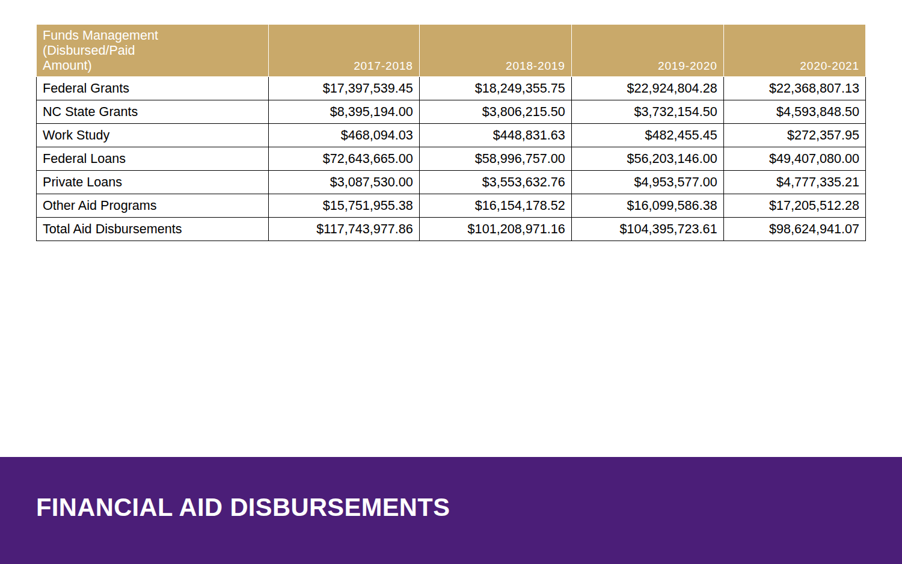| Funds Management (Disbursed/Paid Amount) | 2017-2018 | 2018-2019 | 2019-2020 | 2020-2021 |
| --- | --- | --- | --- | --- |
| Federal Grants | $17,397,539.45 | $18,249,355.75 | $22,924,804.28 | $22,368,807.13 |
| NC State Grants | $8,395,194.00 | $3,806,215.50 | $3,732,154.50 | $4,593,848.50 |
| Work Study | $468,094.03 | $448,831.63 | $482,455.45 | $272,357.95 |
| Federal Loans | $72,643,665.00 | $58,996,757.00 | $56,203,146.00 | $49,407,080.00 |
| Private Loans | $3,087,530.00 | $3,553,632.76 | $4,953,577.00 | $4,777,335.21 |
| Other Aid Programs | $15,751,955.38 | $16,154,178.52 | $16,099,586.38 | $17,205,512.28 |
| Total Aid Disbursements | $117,743,977.86 | $101,208,971.16 | $104,395,723.61 | $98,624,941.07 |
FINANCIAL AID DISBURSEMENTS